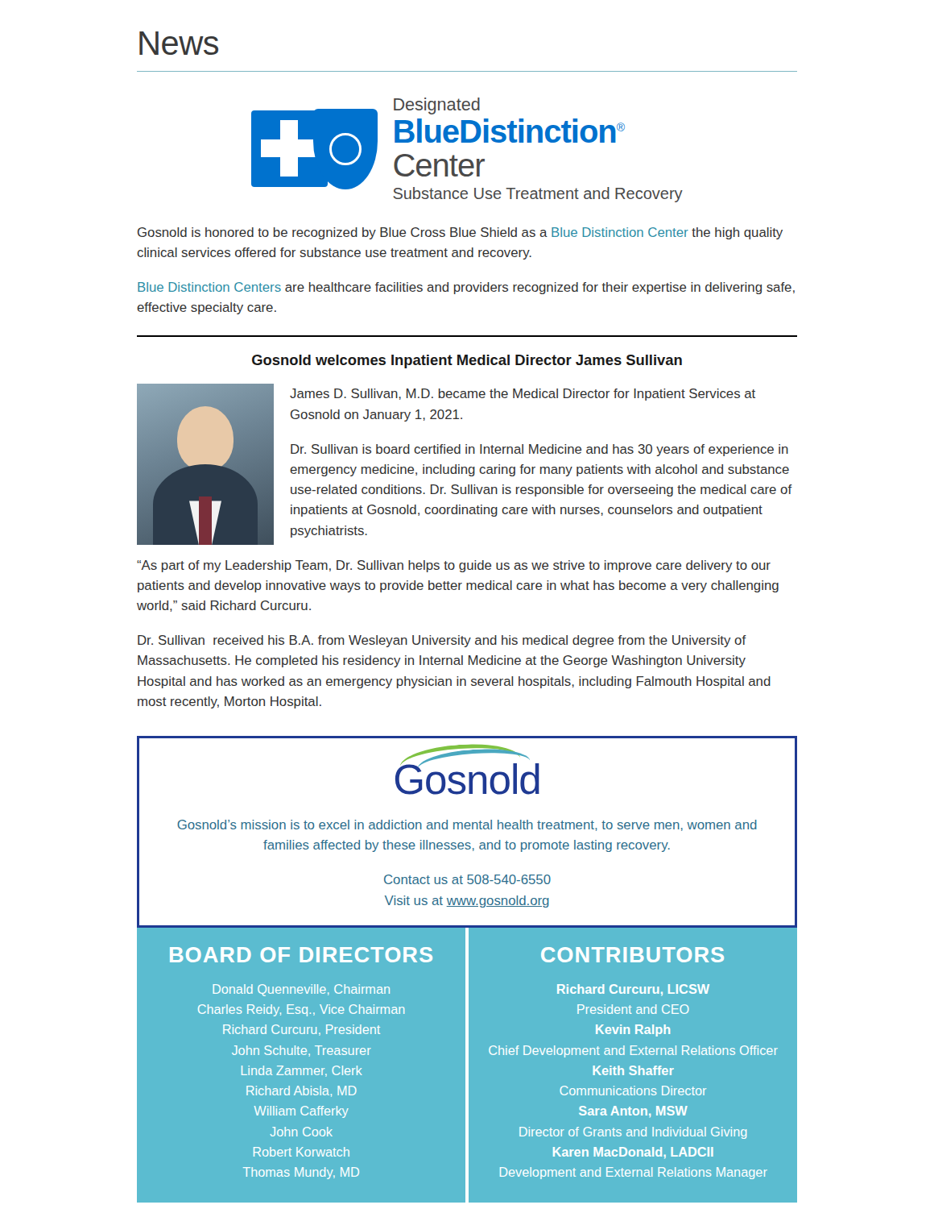News
Designated
BlueDistinction®
Center
Substance Use Treatment and Recovery
Gosnold is honored to be recognized by Blue Cross Blue Shield as a Blue Distinction Center the high quality clinical services offered for substance use treatment and recovery.
Blue Distinction Centers are healthcare facilities and providers recognized for their expertise in delivering safe, effective specialty care.
Gosnold welcomes Inpatient Medical Director James Sullivan
James D. Sullivan, M.D. became the Medical Director for Inpatient Services at Gosnold on January 1, 2021.
Dr. Sullivan is board certified in Internal Medicine and has 30 years of experience in emergency medicine, including caring for many patients with alcohol and substance use-related conditions. Dr. Sullivan is responsible for overseeing the medical care of inpatients at Gosnold, coordinating care with nurses, counselors and outpatient psychiatrists.
“As part of my Leadership Team, Dr. Sullivan helps to guide us as we strive to improve care delivery to our patients and develop innovative ways to provide better medical care in what has become a very challenging world,” said Richard Curcuru.
Dr. Sullivan received his B.A. from Wesleyan University and his medical degree from the University of Massachusetts. He completed his residency in Internal Medicine at the George Washington University Hospital and has worked as an emergency physician in several hospitals, including Falmouth Hospital and most recently, Morton Hospital.
Gosnold
Gosnold’s mission is to excel in addiction and mental health treatment, to serve men, women and families affected by these illnesses, and to promote lasting recovery.
Contact us at 508-540-6550
Visit us at www.gosnold.org
BOARD OF DIRECTORS
Donald Quenneville, Chairman
Charles Reidy, Esq., Vice Chairman
Richard Curcuru, President
John Schulte, Treasurer
Linda Zammer, Clerk
Richard Abisla, MD
William Cafferky
John Cook
Robert Korwatch
Thomas Mundy, MD
CONTRIBUTORS
Richard Curcuru, LICSW
President and CEO
Kevin Ralph
Chief Development and External Relations Officer
Keith Shaffer
Communications Director
Sara Anton, MSW
Director of Grants and Individual Giving
Karen MacDonald, LADCII
Development and External Relations Manager